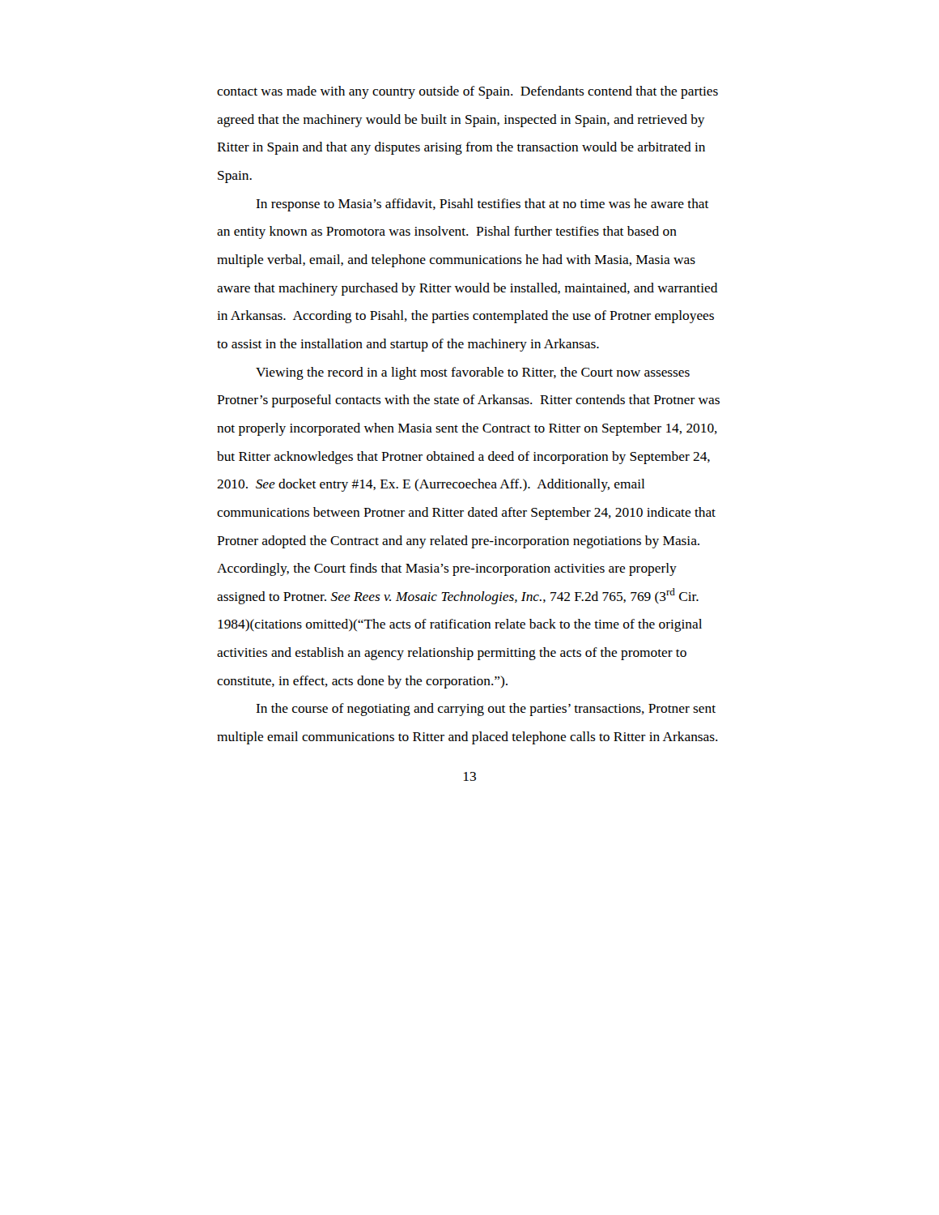contact was made with any country outside of Spain. Defendants contend that the parties agreed that the machinery would be built in Spain, inspected in Spain, and retrieved by Ritter in Spain and that any disputes arising from the transaction would be arbitrated in Spain.
In response to Masia’s affidavit, Pisahl testifies that at no time was he aware that an entity known as Promotora was insolvent. Pishal further testifies that based on multiple verbal, email, and telephone communications he had with Masia, Masia was aware that machinery purchased by Ritter would be installed, maintained, and warrantied in Arkansas. According to Pisahl, the parties contemplated the use of Protner employees to assist in the installation and startup of the machinery in Arkansas.
Viewing the record in a light most favorable to Ritter, the Court now assesses Protner’s purposeful contacts with the state of Arkansas. Ritter contends that Protner was not properly incorporated when Masia sent the Contract to Ritter on September 14, 2010, but Ritter acknowledges that Protner obtained a deed of incorporation by September 24, 2010. See docket entry #14, Ex. E (Aurrecoechea Aff.). Additionally, email communications between Protner and Ritter dated after September 24, 2010 indicate that Protner adopted the Contract and any related pre-incorporation negotiations by Masia. Accordingly, the Court finds that Masia’s pre-incorporation activities are properly assigned to Protner. See Rees v. Mosaic Technologies, Inc., 742 F.2d 765, 769 (3rd Cir. 1984)(citations omitted)(“The acts of ratification relate back to the time of the original activities and establish an agency relationship permitting the acts of the promoter to constitute, in effect, acts done by the corporation.”).
In the course of negotiating and carrying out the parties’ transactions, Protner sent multiple email communications to Ritter and placed telephone calls to Ritter in Arkansas.
13